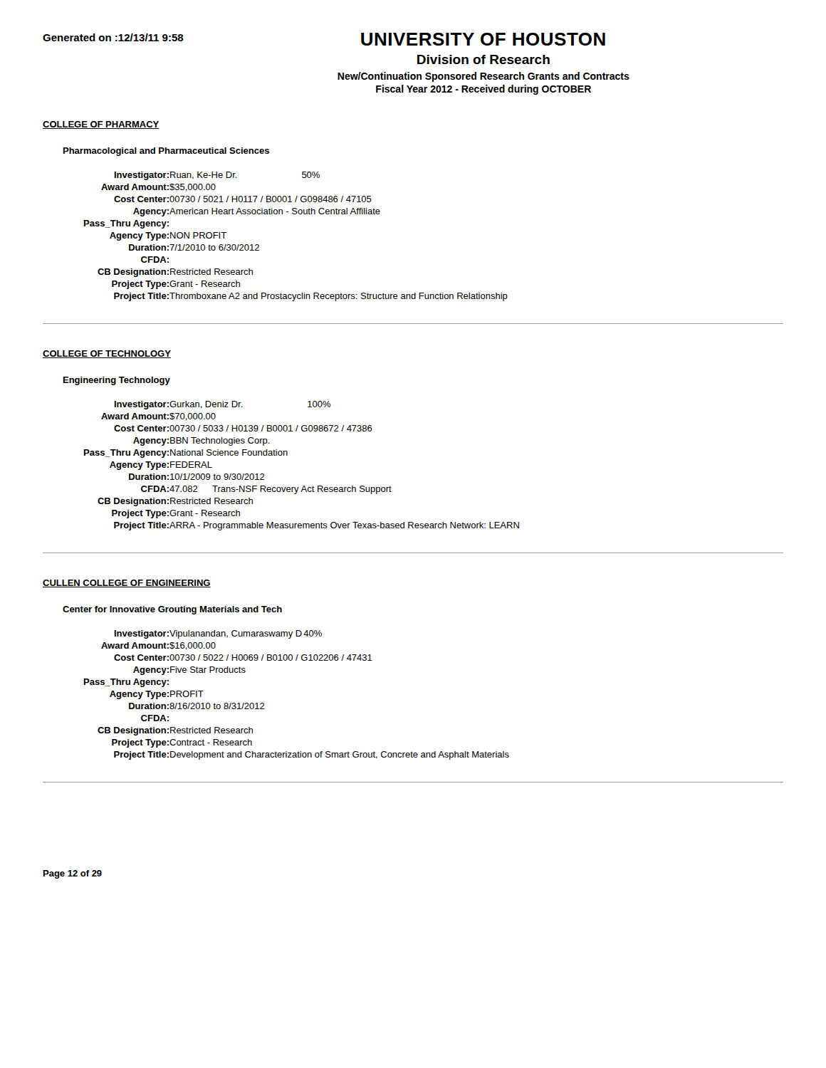Generated on :12/13/11 9:58
UNIVERSITY OF HOUSTON
Division of Research
New/Continuation Sponsored Research Grants and Contracts
Fiscal Year 2012 - Received during OCTOBER
COLLEGE OF PHARMACY
Pharmacological and Pharmaceutical Sciences
| Investigator: | Ruan, Ke-He Dr. 50% |
| Award Amount: | $35,000.00 |
| Cost Center: | 00730 / 5021 / H0117 / B0001 / G098486 / 47105 |
| Agency: | American Heart Association - South Central Affiliate |
| Pass_Thru Agency: | |
| Agency Type: | NON PROFIT |
| Duration: | 7/1/2010 to 6/30/2012 |
| CFDA: | |
| CB Designation: | Restricted Research |
| Project Type: | Grant - Research |
| Project Title: | Thromboxane A2 and Prostacyclin Receptors: Structure and Function Relationship |
COLLEGE OF TECHNOLOGY
Engineering Technology
| Investigator: | Gurkan, Deniz Dr. 100% |
| Award Amount: | $70,000.00 |
| Cost Center: | 00730 / 5033 / H0139 / B0001 / G098672 / 47386 |
| Agency: | BBN Technologies Corp. |
| Pass_Thru Agency: | National Science Foundation |
| Agency Type: | FEDERAL |
| Duration: | 10/1/2009 to 9/30/2012 |
| CFDA: | 47.082 Trans-NSF Recovery Act Research Support |
| CB Designation: | Restricted Research |
| Project Type: | Grant - Research |
| Project Title: | ARRA - Programmable Measurements Over Texas-based Research Network: LEARN |
CULLEN COLLEGE OF ENGINEERING
Center for Innovative Grouting Materials and Tech
| Investigator: | Vipulanandan, Cumaraswamy D 40% |
| Award Amount: | $16,000.00 |
| Cost Center: | 00730 / 5022 / H0069 / B0100 / G102206 / 47431 |
| Agency: | Five Star Products |
| Pass_Thru Agency: | |
| Agency Type: | PROFIT |
| Duration: | 8/16/2010 to 8/31/2012 |
| CFDA: | |
| CB Designation: | Restricted Research |
| Project Type: | Contract - Research |
| Project Title: | Development and Characterization of Smart Grout, Concrete and Asphalt Materials |
Page 12 of 29